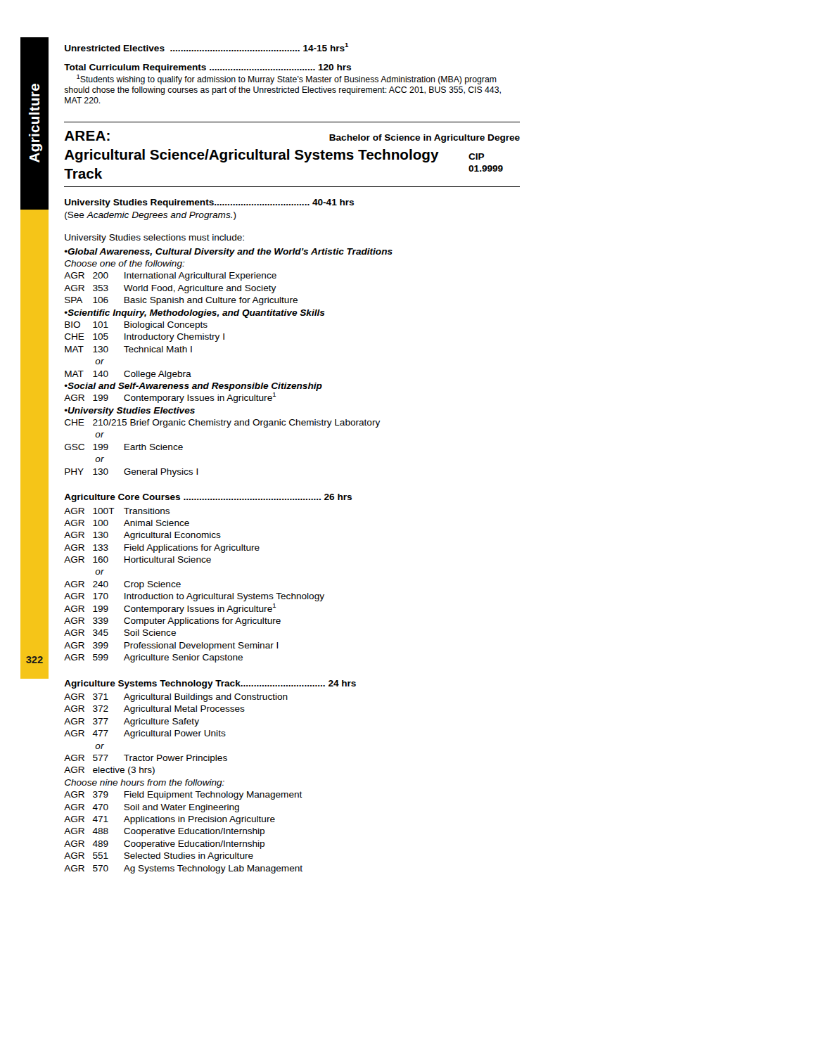Agriculture
322
Unrestricted Electives ................................................. 14-15 hrs1
Total Curriculum Requirements ........................................ 120 hrs
1Students wishing to qualify for admission to Murray State’s Master of Business Administration (MBA) program should chose the following courses as part of the Unrestricted Electives requirement: ACC 201, BUS 355, CIS 443, MAT 220.
AREA:
Bachelor of Science in Agriculture Degree
Agricultural Science/Agricultural Systems Technology Track
CIP 01.9999
University Studies Requirements.................................... 40-41 hrs
(See Academic Degrees and Programs.)
University Studies selections must include:
•Global Awareness, Cultural Diversity and the World’s Artistic Traditions
Choose one of the following:
| AGR | 200 | International Agricultural Experience |
| AGR | 353 | World Food, Agriculture and Society |
| SPA | 106 | Basic Spanish and Culture for Agriculture |
•Scientific Inquiry, Methodologies, and Quantitative Skills
| BIO | 101 | Biological Concepts |
| CHE | 105 | Introductory Chemistry I |
| MAT | 130 | Technical Math I |
or
| MAT | 140 | College Algebra |
•Social and Self-Awareness and Responsible Citizenship
| AGR | 199 | Contemporary Issues in Agriculture 1 |
•University Studies Electives
| CHE | 210/215 | Brief Organic Chemistry and Organic Chemistry Laboratory |
or
| GSC | 199 | Earth Science |
or
| PHY | 130 | General Physics I |
Agriculture Core Courses .................................................... 26 hrs
| AGR | 100T | Transitions |
| AGR | 100 | Animal Science |
| AGR | 130 | Agricultural Economics |
| AGR | 133 | Field Applications for Agriculture |
| AGR | 160 | Horticultural Science |
or
| AGR | 240 | Crop Science |
| AGR | 170 | Introduction to Agricultural Systems Technology |
| AGR | 199 | Contemporary Issues in Agriculture 1 |
| AGR | 339 | Computer Applications for Agriculture |
| AGR | 345 | Soil Science |
| AGR | 399 | Professional Development Seminar I |
| AGR | 599 | Agriculture Senior Capstone |
Agriculture Systems Technology Track................................ 24 hrs
| AGR | 371 | Agricultural Buildings and Construction |
| AGR | 372 | Agricultural Metal Processes |
| AGR | 377 | Agriculture Safety |
| AGR | 477 | Agricultural Power Units |
or
| AGR | 577 | Tractor Power Principles |
| AGR | elective (3 hrs) |
Choose nine hours from the following:
| AGR | 379 | Field Equipment Technology Management |
| AGR | 470 | Soil and Water Engineering |
| AGR | 471 | Applications in Precision Agriculture |
| AGR | 488 | Cooperative Education/Internship |
| AGR | 489 | Cooperative Education/Internship |
| AGR | 551 | Selected Studies in Agriculture |
| AGR | 570 | Ag Systems Technology Lab Management |